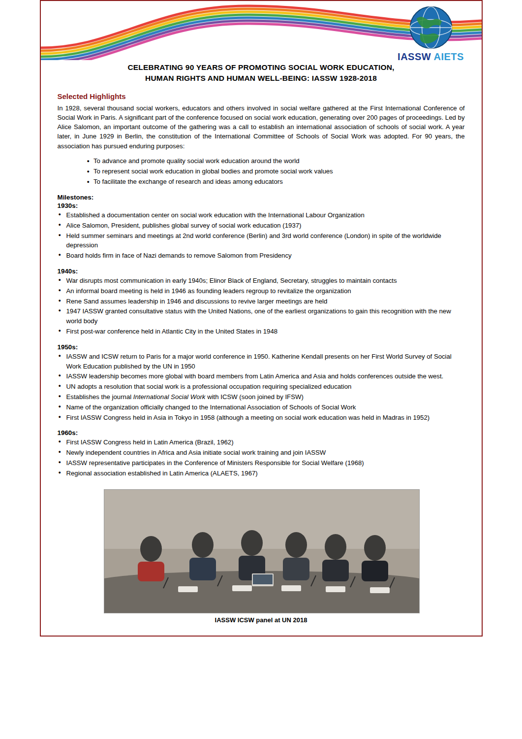IASSW AIETS
Celebrating 90 Years of Promoting Social Work Education,
Human Rights and Human Well-Being: IASSW 1928-2018
Selected Highlights
In 1928, several thousand social workers, educators and others involved in social welfare gathered at the First International Conference of Social Work in Paris. A significant part of the conference focused on social work education, generating over 200 pages of proceedings. Led by Alice Salomon, an important outcome of the gathering was a call to establish an international association of schools of social work. A year later, in June 1929 in Berlin, the constitution of the International Committee of Schools of Social Work was adopted. For 90 years, the association has pursued enduring purposes:
To advance and promote quality social work education around the world
To represent social work education in global bodies and promote social work values
To facilitate the exchange of research and ideas among educators
Milestones:
1930s:
Established a documentation center on social work education with the International Labour Organization
Alice Salomon, President, publishes global survey of social work education (1937)
Held summer seminars and meetings at 2nd world conference (Berlin) and 3rd world conference (London) in spite of the worldwide depression
Board holds firm in face of Nazi demands to remove Salomon from Presidency
1940s:
War disrupts most communication in early 1940s; Elinor Black of England, Secretary, struggles to maintain contacts
An informal board meeting is held in 1946 as founding leaders regroup to revitalize the organization
Rene Sand assumes leadership in 1946 and discussions to revive larger meetings are held
1947 IASSW granted consultative status with the United Nations, one of the earliest organizations to gain this recognition with the new world body
First post-war conference held in Atlantic City in the United States in 1948
1950s:
IASSW and ICSW return to Paris for a major world conference in 1950. Katherine Kendall presents on her First World Survey of Social Work Education published by the UN in 1950
IASSW leadership becomes more global with board members from Latin America and Asia and holds conferences outside the west.
UN adopts a resolution that social work is a professional occupation requiring specialized education
Establishes the journal International Social Work with ICSW (soon joined by IFSW)
Name of the organization officially changed to the International Association of Schools of Social Work
First IASSW Congress held in Asia in Tokyo in 1958 (although a meeting on social work education was held in Madras in 1952)
1960s:
First IASSW Congress held in Latin America (Brazil, 1962)
Newly independent countries in Africa and Asia initiate social work training and join IASSW
IASSW representative participates in the Conference of Ministers Responsible for Social Welfare (1968)
Regional association established in Latin America (ALAETS, 1967)
IASSW ICSW panel at UN 2018